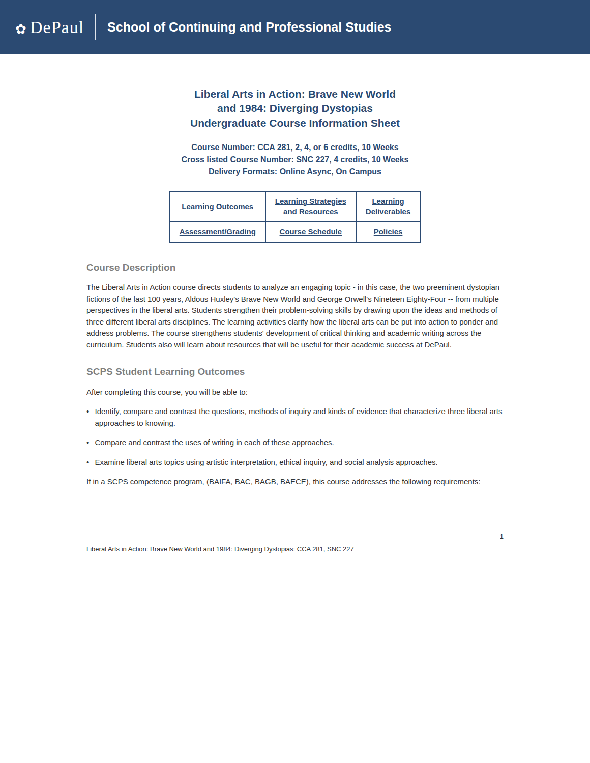✿DePaul
School of Continuing and Professional Studies
Liberal Arts in Action: Brave New World
and 1984: Diverging Dystopias
Undergraduate Course Information Sheet
Course Number: CCA 281, 2, 4, or 6 credits, 10 Weeks
Cross listed Course Number: SNC 227, 4 credits, 10 Weeks
Delivery Formats: Online Async, On Campus
| Learning Outcomes | Learning Strategies and Resources | Learning Deliverables |
| Assessment/Grading | Course Schedule | Policies |
Course Description
The Liberal Arts in Action course directs students to analyze an engaging topic - in this case, the two preeminent dystopian fictions of the last 100 years, Aldous Huxley's Brave New World and George Orwell's Nineteen Eighty-Four -- from multiple perspectives in the liberal arts. Students strengthen their problem-solving skills by drawing upon the ideas and methods of three different liberal arts disciplines. The learning activities clarify how the liberal arts can be put into action to ponder and address problems. The course strengthens students' development of critical thinking and academic writing across the curriculum. Students also will learn about resources that will be useful for their academic success at DePaul.
SCPS Student Learning Outcomes
After completing this course, you will be able to:
Identify, compare and contrast the questions, methods of inquiry and kinds of evidence that characterize three liberal arts approaches to knowing.
Compare and contrast the uses of writing in each of these approaches.
Examine liberal arts topics using artistic interpretation, ethical inquiry, and social analysis approaches.
If in a SCPS competence program, (BAIFA, BAC, BAGB, BAECE), this course addresses the following requirements:
1
Liberal Arts in Action: Brave New World and 1984: Diverging Dystopias: CCA 281, SNC 227